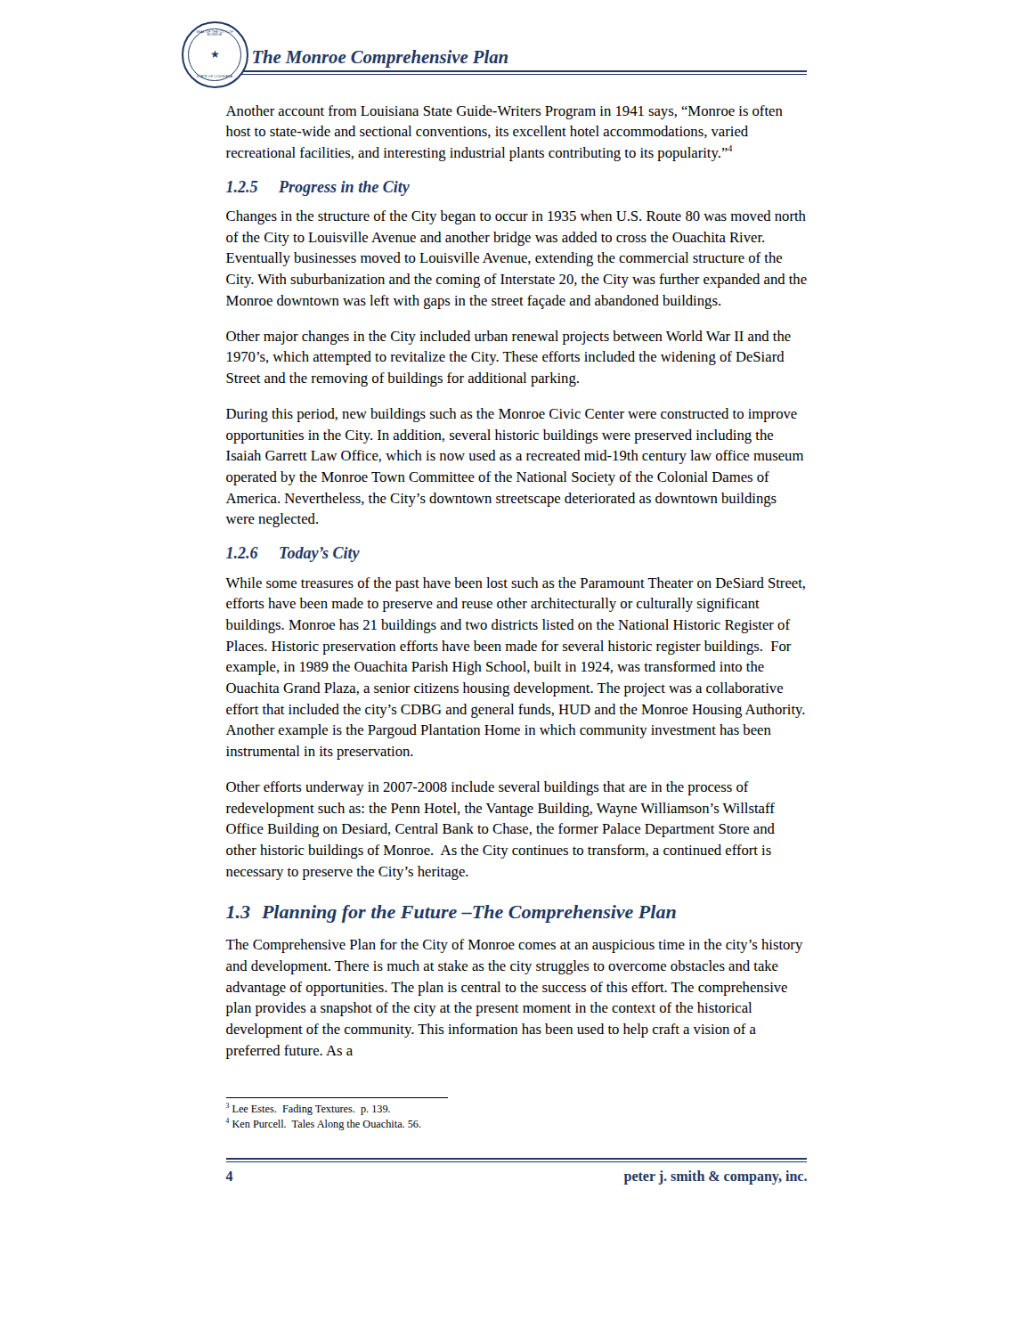SEAL OF THE CITY OF MONROE
★
STATE OF LOUISIANA
The Monroe Comprehensive Plan
Another account from Louisiana State Guide-Writers Program in 1941 says, “Monroe is often host to state-wide and sectional conventions, its excellent hotel accommodations, varied recreational facilities, and interesting industrial plants contributing to its popularity.”4
1.2.5 Progress in the City
Changes in the structure of the City began to occur in 1935 when U.S. Route 80 was moved north of the City to Louisville Avenue and another bridge was added to cross the Ouachita River. Eventually businesses moved to Louisville Avenue, extending the commercial structure of the City. With suburbanization and the coming of Interstate 20, the City was further expanded and the Monroe downtown was left with gaps in the street façade and abandoned buildings.
Other major changes in the City included urban renewal projects between World War II and the 1970’s, which attempted to revitalize the City. These efforts included the widening of DeSiard Street and the removing of buildings for additional parking.
During this period, new buildings such as the Monroe Civic Center were constructed to improve opportunities in the City. In addition, several historic buildings were preserved including the Isaiah Garrett Law Office, which is now used as a recreated mid-19th century law office museum operated by the Monroe Town Committee of the National Society of the Colonial Dames of America. Nevertheless, the City’s downtown streetscape deteriorated as downtown buildings were neglected.
1.2.6 Today’s City
While some treasures of the past have been lost such as the Paramount Theater on DeSiard Street, efforts have been made to preserve and reuse other architecturally or culturally significant buildings. Monroe has 21 buildings and two districts listed on the National Historic Register of Places. Historic preservation efforts have been made for several historic register buildings. For example, in 1989 the Ouachita Parish High School, built in 1924, was transformed into the Ouachita Grand Plaza, a senior citizens housing development. The project was a collaborative effort that included the city’s CDBG and general funds, HUD and the Monroe Housing Authority. Another example is the Pargoud Plantation Home in which community investment has been instrumental in its preservation.
Other efforts underway in 2007-2008 include several buildings that are in the process of redevelopment such as: the Penn Hotel, the Vantage Building, Wayne Williamson’s Willstaff Office Building on Desiard, Central Bank to Chase, the former Palace Department Store and other historic buildings of Monroe. As the City continues to transform, a continued effort is necessary to preserve the City’s heritage.
1.3 Planning for the Future –The Comprehensive Plan
The Comprehensive Plan for the City of Monroe comes at an auspicious time in the city’s history and development. There is much at stake as the city struggles to overcome obstacles and take advantage of opportunities. The plan is central to the success of this effort. The comprehensive plan provides a snapshot of the city at the present moment in the context of the historical development of the community. This information has been used to help craft a vision of a preferred future. As a
3 Lee Estes. Fading Textures. p. 139.
4 Ken Purcell. Tales Along the Ouachita. 56.
4 peter j. smith & company, inc.